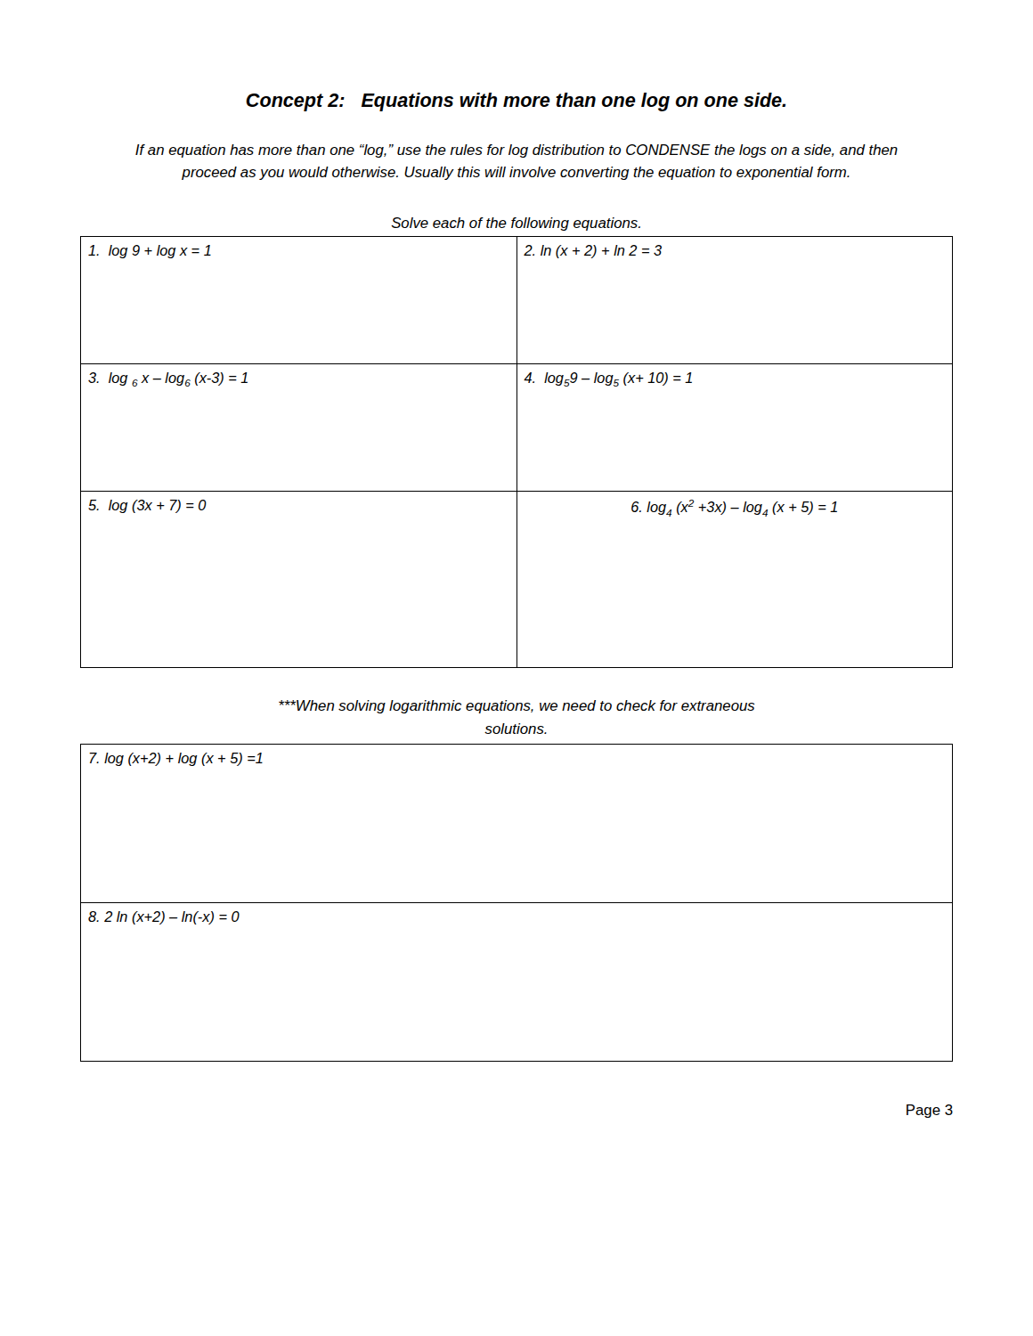Concept 2: Equations with more than one log on one side.
If an equation has more than one “log,” use the rules for log distribution to CONDENSE the logs on a side, and then proceed as you would otherwise. Usually this will involve converting the equation to exponential form.
Solve each of the following equations.
| 1. log 9 + log x = 1 | 2. ln (x + 2) + ln 2 = 3 |
| 3. log 6 x – log 6 (x-3) = 1 | 4. log 5 9 – log 5 (x+ 10) = 1 |
| 5. log (3x + 7) = 0 | 6. log 4 ( x 2 +3 x ) – log 4 ( x + 5) = 1 |
***When solving logarithmic equations, we need to check for extraneous
solutions.
| 7. log (x+2) + log (x + 5) =1 |
| 8. 2 ln (x+2) – ln(-x) = 0 |
Page 3